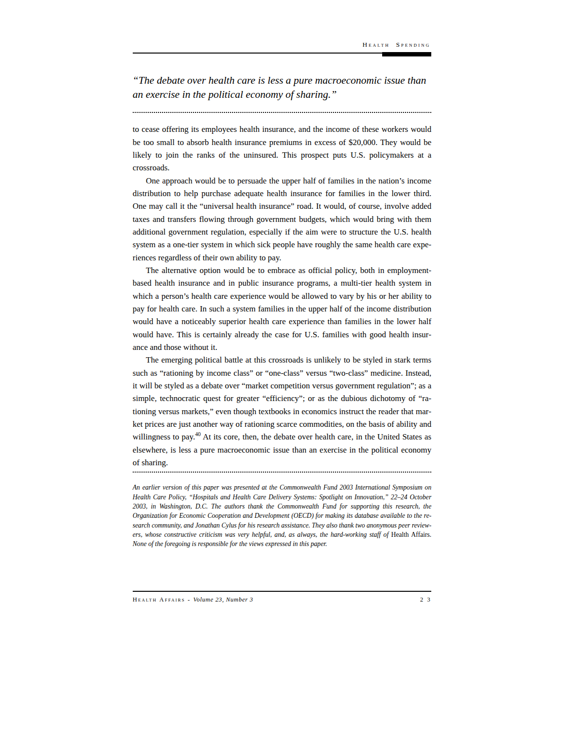Health Spending
“The debate over health care is less a pure macroeconomic issue than an exercise in the political economy of sharing.”
to cease offering its employees health insurance, and the income of these workers would be too small to absorb health insurance premiums in excess of $20,000. They would be likely to join the ranks of the uninsured. This prospect puts U.S. policymakers at a crossroads.
One approach would be to persuade the upper half of families in the nation’s income distribution to help purchase adequate health insurance for families in the lower third. One may call it the “universal health insurance” road. It would, of course, involve added taxes and transfers flowing through government budgets, which would bring with them additional government regulation, especially if the aim were to structure the U.S. health system as a one-tier system in which sick people have roughly the same health care experiences regardless of their own ability to pay.
The alternative option would be to embrace as official policy, both in employment-based health insurance and in public insurance programs, a multi-tier health system in which a person’s health care experience would be allowed to vary by his or her ability to pay for health care. In such a system families in the upper half of the income distribution would have a noticeably superior health care experience than families in the lower half would have. This is certainly already the case for U.S. families with good health insurance and those without it.
The emerging political battle at this crossroads is unlikely to be styled in stark terms such as “rationing by income class” or “one-class” versus “two-class” medicine. Instead, it will be styled as a debate over “market competition versus government regulation”; as a simple, technocratic quest for greater “efficiency”; or as the dubious dichotomy of “rationing versus markets,” even though textbooks in economics instruct the reader that market prices are just another way of rationing scarce commodities, on the basis of ability and willingness to pay.40 At its core, then, the debate over health care, in the United States as elsewhere, is less a pure macroeconomic issue than an exercise in the political economy of sharing.
An earlier version of this paper was presented at the Commonwealth Fund 2003 International Symposium on Health Care Policy, “Hospitals and Health Care Delivery Systems: Spotlight on Innovation,” 22–24 October 2003, in Washington, D.C. The authors thank the Commonwealth Fund for supporting this research, the Organization for Economic Cooperation and Development (OECD) for making its database available to the research community, and Jonathan Cylus for his research assistance. They also thank two anonymous peer reviewers, whose constructive criticism was very helpful, and, as always, the hard-working staff of Health Affairs. None of the foregoing is responsible for the views expressed in this paper.
Health Affairs - Volume 23, Number 3
2 3